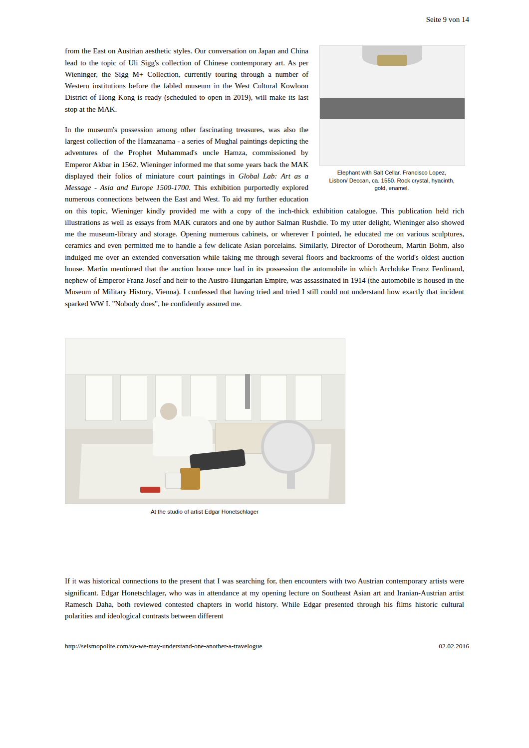Seite 9 von 14
Elephant with Salt Cellar. Francisco Lopez,
Lisbon/ Deccan, ca. 1550. Rock crystal, hyacinth,
gold, enamel.
from the East on Austrian aesthetic styles. Our conversation on Japan and China lead to the topic of Uli Sigg's collection of Chinese contemporary art. As per Wieninger, the Sigg M+ Collection, currently touring through a number of Western institutions before the fabled museum in the West Cultural Kowloon District of Hong Kong is ready (scheduled to open in 2019), will make its last stop at the MAK.
In the museum's possession among other fascinating treasures, was also the largest collection of the Hamzanama - a series of Mughal paintings depicting the adventures of the Prophet Muhammad's uncle Hamza, commissioned by Emperor Akbar in 1562. Wieninger informed me that some years back the MAK displayed their folios of miniature court paintings in Global Lab: Art as a Message - Asia and Europe 1500-1700. This exhibition purportedly explored numerous connections between the East and West. To aid my further education on this topic, Wieninger kindly provided me with a copy of the inch-thick exhibition catalogue. This publication held rich illustrations as well as essays from MAK curators and one by author Salman Rushdie. To my utter delight, Wieninger also showed me the museum-library and storage. Opening numerous cabinets, or wherever I pointed, he educated me on various sculptures, ceramics and even permitted me to handle a few delicate Asian porcelains. Similarly, Director of Dorotheum, Martin Bohm, also indulged me over an extended conversation while taking me through several floors and backrooms of the world's oldest auction house. Martin mentioned that the auction house once had in its possession the automobile in which Archduke Franz Ferdinand, nephew of Emperor Franz Josef and heir to the Austro-Hungarian Empire, was assassinated in 1914 (the automobile is housed in the Museum of Military History, Vienna). I confessed that having tried and tried I still could not understand how exactly that incident sparked WW I. "Nobody does", he confidently assured me.
At the studio of artist Edgar Honetschlager
If it was historical connections to the present that I was searching for, then encounters with two Austrian contemporary artists were significant. Edgar Honetschlager, who was in attendance at my opening lecture on Southeast Asian art and Iranian-Austrian artist Ramesch Daha, both reviewed contested chapters in world history. While Edgar presented through his films historic cultural polarities and ideological contrasts between different
http://seismopolite.com/so-we-may-understand-one-another-a-travelogue 02.02.2016